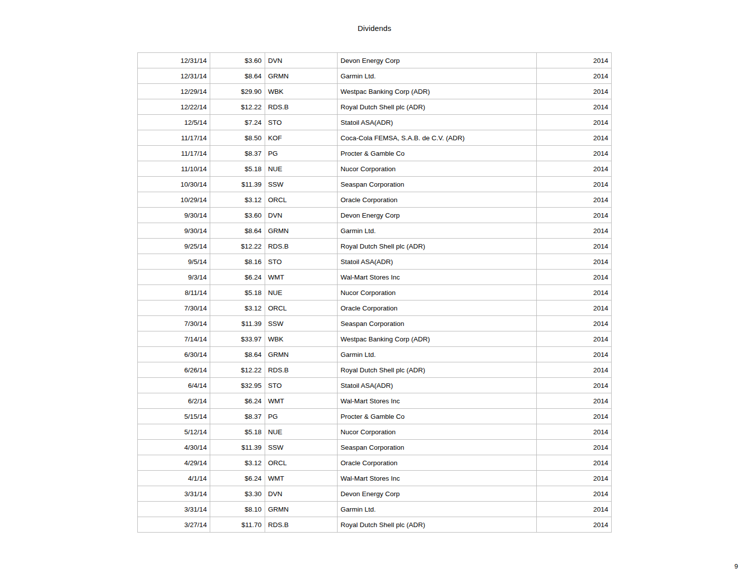Dividends
| 12/31/14 | $3.60 | DVN | Devon Energy Corp | 2014 |
| 12/31/14 | $8.64 | GRMN | Garmin Ltd. | 2014 |
| 12/29/14 | $29.90 | WBK | Westpac Banking Corp (ADR) | 2014 |
| 12/22/14 | $12.22 | RDS.B | Royal Dutch Shell plc (ADR) | 2014 |
| 12/5/14 | $7.24 | STO | Statoil ASA(ADR) | 2014 |
| 11/17/14 | $8.50 | KOF | Coca-Cola FEMSA, S.A.B. de C.V. (ADR) | 2014 |
| 11/17/14 | $8.37 | PG | Procter & Gamble Co | 2014 |
| 11/10/14 | $5.18 | NUE | Nucor Corporation | 2014 |
| 10/30/14 | $11.39 | SSW | Seaspan Corporation | 2014 |
| 10/29/14 | $3.12 | ORCL | Oracle Corporation | 2014 |
| 9/30/14 | $3.60 | DVN | Devon Energy Corp | 2014 |
| 9/30/14 | $8.64 | GRMN | Garmin Ltd. | 2014 |
| 9/25/14 | $12.22 | RDS.B | Royal Dutch Shell plc (ADR) | 2014 |
| 9/5/14 | $8.16 | STO | Statoil ASA(ADR) | 2014 |
| 9/3/14 | $6.24 | WMT | Wal-Mart Stores Inc | 2014 |
| 8/11/14 | $5.18 | NUE | Nucor Corporation | 2014 |
| 7/30/14 | $3.12 | ORCL | Oracle Corporation | 2014 |
| 7/30/14 | $11.39 | SSW | Seaspan Corporation | 2014 |
| 7/14/14 | $33.97 | WBK | Westpac Banking Corp (ADR) | 2014 |
| 6/30/14 | $8.64 | GRMN | Garmin Ltd. | 2014 |
| 6/26/14 | $12.22 | RDS.B | Royal Dutch Shell plc (ADR) | 2014 |
| 6/4/14 | $32.95 | STO | Statoil ASA(ADR) | 2014 |
| 6/2/14 | $6.24 | WMT | Wal-Mart Stores Inc | 2014 |
| 5/15/14 | $8.37 | PG | Procter & Gamble Co | 2014 |
| 5/12/14 | $5.18 | NUE | Nucor Corporation | 2014 |
| 4/30/14 | $11.39 | SSW | Seaspan Corporation | 2014 |
| 4/29/14 | $3.12 | ORCL | Oracle Corporation | 2014 |
| 4/1/14 | $6.24 | WMT | Wal-Mart Stores Inc | 2014 |
| 3/31/14 | $3.30 | DVN | Devon Energy Corp | 2014 |
| 3/31/14 | $8.10 | GRMN | Garmin Ltd. | 2014 |
| 3/27/14 | $11.70 | RDS.B | Royal Dutch Shell plc (ADR) | 2014 |
9